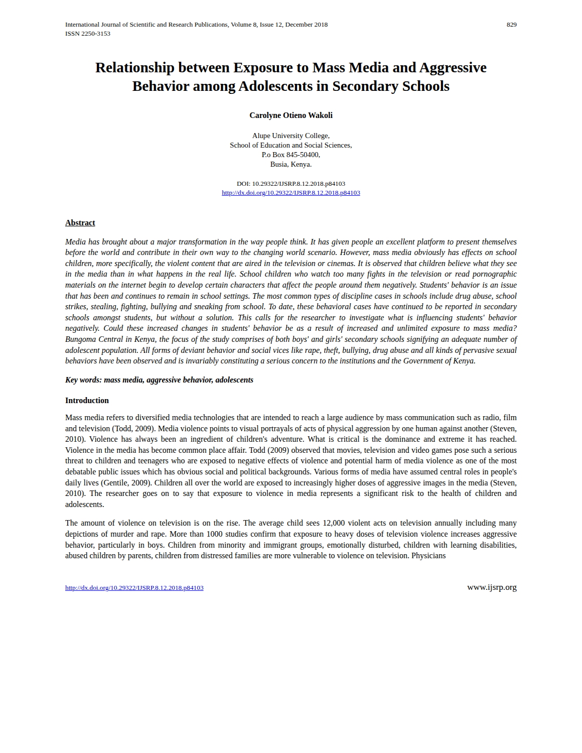International Journal of Scientific and Research Publications, Volume 8, Issue 12, December 2018 829
ISSN 2250-3153
Relationship between Exposure to Mass Media and Aggressive Behavior among Adolescents in Secondary Schools
Carolyne Otieno Wakoli
Alupe University College,
School of Education and Social Sciences,
P.o Box 845-50400,
Busia, Kenya.
DOI: 10.29322/IJSRP.8.12.2018.p84103
http://dx.doi.org/10.29322/IJSRP.8.12.2018.p84103
Abstract
Media has brought about a major transformation in the way people think. It has given people an excellent platform to present themselves before the world and contribute in their own way to the changing world scenario. However, mass media obviously has effects on school children, more specifically, the violent content that are aired in the television or cinemas. It is observed that children believe what they see in the media than in what happens in the real life. School children who watch too many fights in the television or read pornographic materials on the internet begin to develop certain characters that affect the people around them negatively. Students' behavior is an issue that has been and continues to remain in school settings. The most common types of discipline cases in schools include drug abuse, school strikes, stealing, fighting, bullying and sneaking from school. To date, these behavioral cases have continued to be reported in secondary schools amongst students, but without a solution. This calls for the researcher to investigate what is influencing students' behavior negatively. Could these increased changes in students' behavior be as a result of increased and unlimited exposure to mass media? Bungoma Central in Kenya, the focus of the study comprises of both boys' and girls' secondary schools signifying an adequate number of adolescent population. All forms of deviant behavior and social vices like rape, theft, bullying, drug abuse and all kinds of pervasive sexual behaviors have been observed and is invariably constituting a serious concern to the institutions and the Government of Kenya.
Key words: mass media, aggressive behavior, adolescents
Introduction
Mass media refers to diversified media technologies that are intended to reach a large audience by mass communication such as radio, film and television (Todd, 2009). Media violence points to visual portrayals of acts of physical aggression by one human against another (Steven, 2010). Violence has always been an ingredient of children's adventure. What is critical is the dominance and extreme it has reached. Violence in the media has become common place affair. Todd (2009) observed that movies, television and video games pose such a serious threat to children and teenagers who are exposed to negative effects of violence and potential harm of media violence as one of the most debatable public issues which has obvious social and political backgrounds. Various forms of media have assumed central roles in people's daily lives (Gentile, 2009). Children all over the world are exposed to increasingly higher doses of aggressive images in the media (Steven, 2010). The researcher goes on to say that exposure to violence in media represents a significant risk to the health of children and adolescents.
The amount of violence on television is on the rise. The average child sees 12,000 violent acts on television annually including many depictions of murder and rape. More than 1000 studies confirm that exposure to heavy doses of television violence increases aggressive behavior, particularly in boys. Children from minority and immigrant groups, emotionally disturbed, children with learning disabilities, abused children by parents, children from distressed families are more vulnerable to violence on television. Physicians
http://dx.doi.org/10.29322/IJSRP.8.12.2018.p84103 www.ijsrp.org